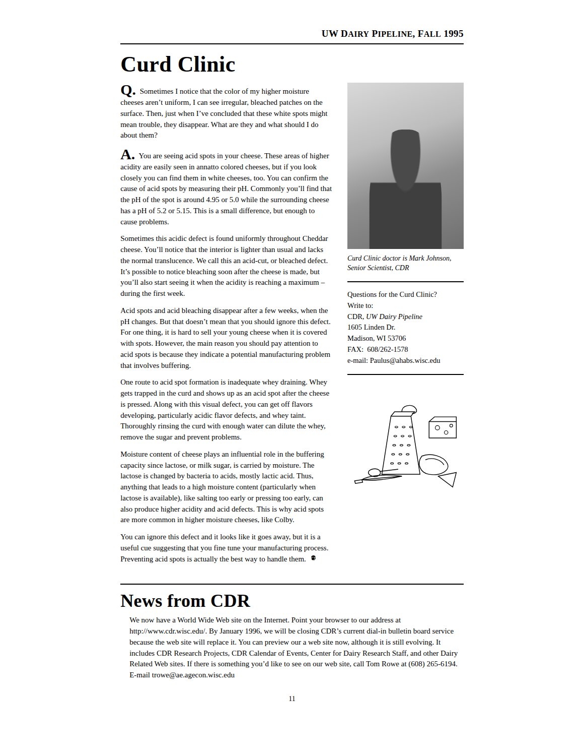UW DAIRY PIPELINE, FALL 1995
Curd Clinic
Q. Sometimes I notice that the color of my higher moisture cheeses aren’t uniform, I can see irregular, bleached patches on the surface. Then, just when I’ve concluded that these white spots might mean trouble, they disappear. What are they and what should I do about them?
A. You are seeing acid spots in your cheese. These areas of higher acidity are easily seen in annatto colored cheeses, but if you look closely you can find them in white cheeses, too. You can confirm the cause of acid spots by measuring their pH. Commonly you’ll find that the pH of the spot is around 4.95 or 5.0 while the surrounding cheese has a pH of 5.2 or 5.15. This is a small difference, but enough to cause problems.
Sometimes this acidic defect is found uniformly throughout Cheddar cheese. You’ll notice that the interior is lighter than usual and lacks the normal translucence. We call this an acid-cut, or bleached defect. It’s possible to notice bleaching soon after the cheese is made, but you’ll also start seeing it when the acidity is reaching a maximum – during the first week.
Acid spots and acid bleaching disappear after a few weeks, when the pH changes. But that doesn’t mean that you should ignore this defect. For one thing, it is hard to sell your young cheese when it is covered with spots. However, the main reason you should pay attention to acid spots is because they indicate a potential manufacturing problem that involves buffering.
One route to acid spot formation is inadequate whey draining. Whey gets trapped in the curd and shows up as an acid spot after the cheese is pressed. Along with this visual defect, you can get off flavors developing, particularly acidic flavor defects, and whey taint. Thoroughly rinsing the curd with enough water can dilute the whey, remove the sugar and prevent problems.
Moisture content of cheese plays an influential role in the buffering capacity since lactose, or milk sugar, is carried by moisture. The lactose is changed by bacteria to acids, mostly lactic acid. Thus, anything that leads to a high moisture content (particularly when lactose is available), like salting too early or pressing too early, can also produce higher acidity and acid defects. This is why acid spots are more common in higher moisture cheeses, like Colby.
You can ignore this defect and it looks like it goes away, but it is a useful cue suggesting that you fine tune your manufacturing process. Preventing acid spots is actually the best way to handle them. CDR
Curd Clinic doctor is Mark Johnson, Senior Scientist, CDR
Questions for the Curd Clinic?
Write to:
CDR, UW Dairy Pipeline
1605 Linden Dr.
Madison, WI 53706
FAX: 608/262-1578
e-mail: Paulus@ahabs.wisc.edu
News from CDR
We now have a World Wide Web site on the Internet. Point your browser to our address at http://www.cdr.wisc.edu/. By January 1996, we will be closing CDR’s current dial-in bulletin board service because the web site will replace it. You can preview our a web site now, although it is still evolving. It includes CDR Research Projects, CDR Calendar of Events, Center for Dairy Research Staff, and other Dairy Related Web sites. If there is something you’d like to see on our web site, call Tom Rowe at (608) 265-6194. E-mail trowe@ae.agecon.wisc.edu
11